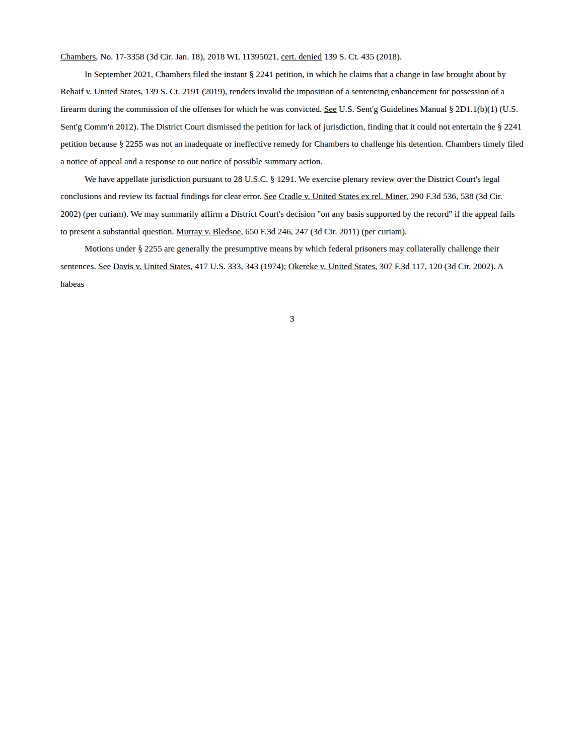Chambers, No. 17-3358 (3d Cir. Jan. 18), 2018 WL 11395021, cert. denied 139 S. Ct. 435 (2018).
In September 2021, Chambers filed the instant § 2241 petition, in which he claims that a change in law brought about by Rehaif v. United States, 139 S. Ct. 2191 (2019), renders invalid the imposition of a sentencing enhancement for possession of a firearm during the commission of the offenses for which he was convicted. See U.S. Sent'g Guidelines Manual § 2D1.1(b)(1) (U.S. Sent'g Comm'n 2012). The District Court dismissed the petition for lack of jurisdiction, finding that it could not entertain the § 2241 petition because § 2255 was not an inadequate or ineffective remedy for Chambers to challenge his detention. Chambers timely filed a notice of appeal and a response to our notice of possible summary action.
We have appellate jurisdiction pursuant to 28 U.S.C. § 1291. We exercise plenary review over the District Court's legal conclusions and review its factual findings for clear error. See Cradle v. United States ex rel. Miner, 290 F.3d 536, 538 (3d Cir. 2002) (per curiam). We may summarily affirm a District Court's decision "on any basis supported by the record" if the appeal fails to present a substantial question. Murray v. Bledsoe, 650 F.3d 246, 247 (3d Cir. 2011) (per curiam).
Motions under § 2255 are generally the presumptive means by which federal prisoners may collaterally challenge their sentences. See Davis v. United States, 417 U.S. 333, 343 (1974); Okereke v. United States, 307 F.3d 117, 120 (3d Cir. 2002). A habeas
3